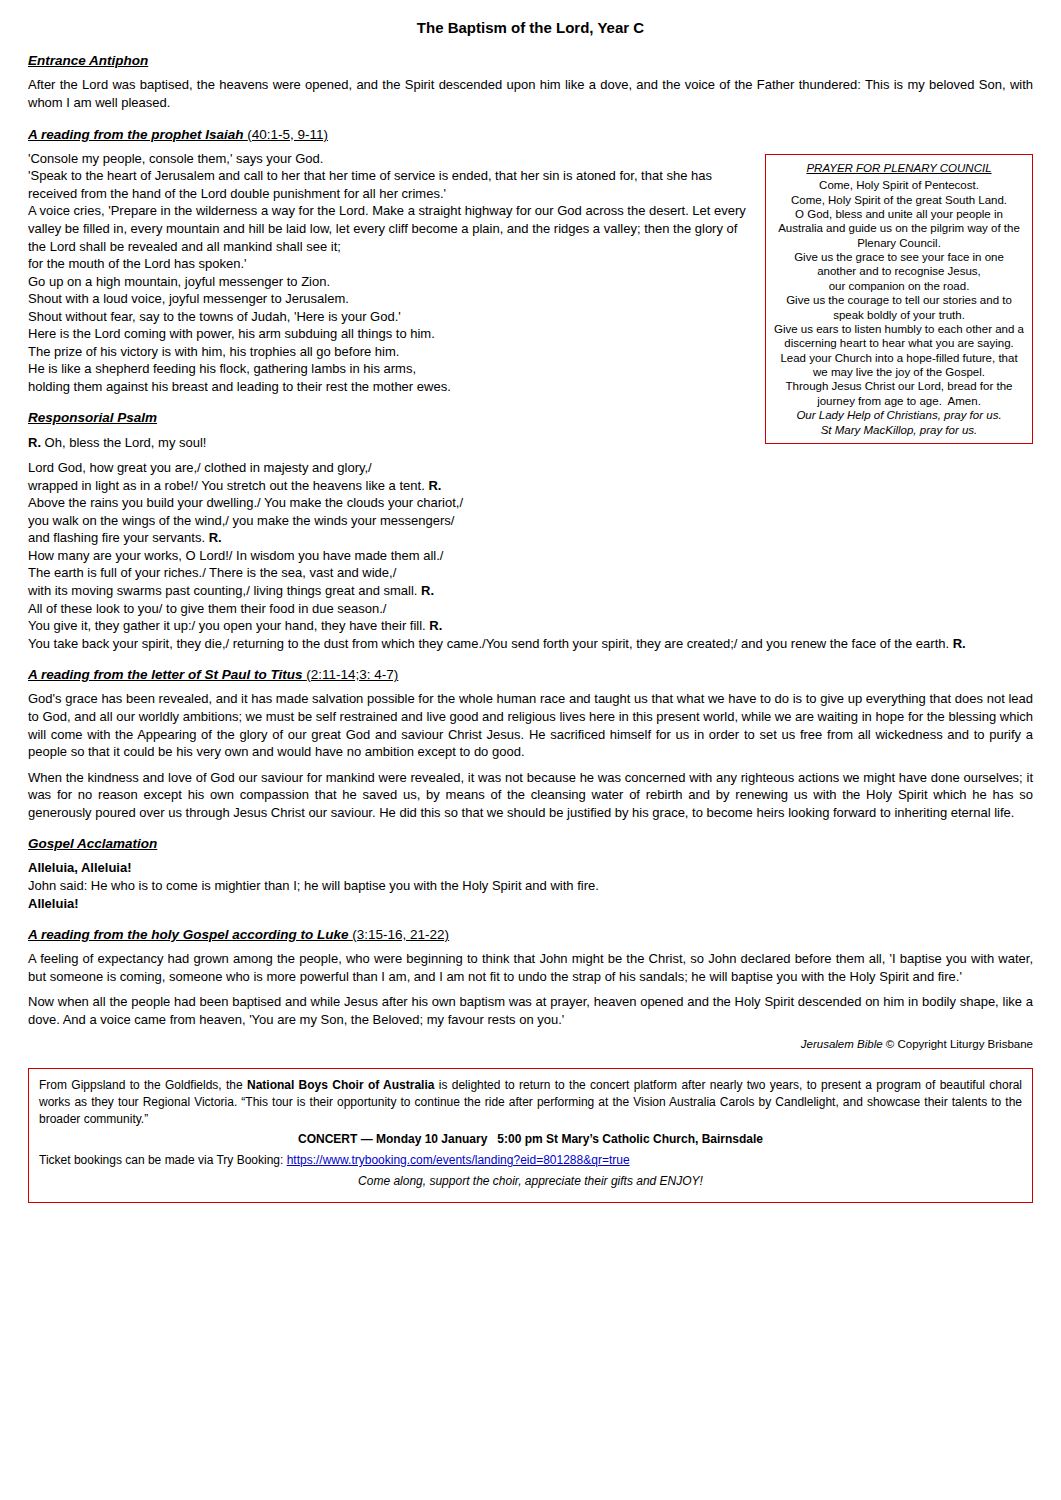The Baptism of the Lord, Year C
Entrance Antiphon
After the Lord was baptised, the heavens were opened, and the Spirit descended upon him like a dove, and the voice of the Father thundered: This is my beloved Son, with whom I am well pleased.
A reading from the prophet Isaiah (40:1-5, 9-11)
PRAYER FOR PLENARY COUNCIL Come, Holy Spirit of Pentecost.
Come, Holy Spirit of the great South Land.
O God, bless and unite all your people in Australia and guide us on the pilgrim way of the Plenary Council.
Give us the grace to see your face in one another and to recognise Jesus,
our companion on the road.
Give us the courage to tell our stories and to speak boldly of your truth.
Give us ears to listen humbly to each other and a discerning heart to hear what you are saying.
Lead your Church into a hope-filled future, that we may live the joy of the Gospel.
Through Jesus Christ our Lord, bread for the journey from age to age. Amen.
Our Lady Help of Christians, pray for us.
St Mary MacKillop, pray for us.
'Console my people, console them,' says your God.
'Speak to the heart of Jerusalem and call to her that her time of service is ended, that her sin is atoned for, that she has received from the hand of the Lord double punishment for all her crimes.'
A voice cries, 'Prepare in the wilderness a way for the Lord. Make a straight highway for our God across the desert. Let every valley be filled in, every mountain and hill be laid low, let every cliff become a plain, and the ridges a valley; then the glory of the Lord shall be revealed and all mankind shall see it;
for the mouth of the Lord has spoken.'
Go up on a high mountain, joyful messenger to Zion.
Shout with a loud voice, joyful messenger to Jerusalem.
Shout without fear, say to the towns of Judah, 'Here is your God.'
Here is the Lord coming with power, his arm subduing all things to him.
The prize of his victory is with him, his trophies all go before him.
He is like a shepherd feeding his flock, gathering lambs in his arms,
holding them against his breast and leading to their rest the mother ewes.
Responsorial Psalm
R. Oh, bless the Lord, my soul!
Lord God, how great you are,/ clothed in majesty and glory,/
wrapped in light as in a robe!/ You stretch out the heavens like a tent. R.
Above the rains you build your dwelling./ You make the clouds your chariot,/
you walk on the wings of the wind,/ you make the winds your messengers/
and flashing fire your servants. R.
How many are your works, O Lord!/ In wisdom you have made them all./
The earth is full of your riches./ There is the sea, vast and wide,/
with its moving swarms past counting,/ living things great and small. R.
All of these look to you/ to give them their food in due season./
You give it, they gather it up:/ you open your hand, they have their fill. R.
You take back your spirit, they die,/ returning to the dust from which they came./You send forth your spirit, they are created;/ and you renew the face of the earth. R.
A reading from the letter of St Paul to Titus (2:11-14;3: 4-7)
God's grace has been revealed, and it has made salvation possible for the whole human race and taught us that what we have to do is to give up everything that does not lead to God, and all our worldly ambitions; we must be self restrained and live good and religious lives here in this present world, while we are waiting in hope for the blessing which will come with the Appearing of the glory of our great God and saviour Christ Jesus. He sacrificed himself for us in order to set us free from all wickedness and to purify a people so that it could be his very own and would have no ambition except to do good.
When the kindness and love of God our saviour for mankind were revealed, it was not because he was concerned with any righteous actions we might have done ourselves; it was for no reason except his own compassion that he saved us, by means of the cleansing water of rebirth and by renewing us with the Holy Spirit which he has so generously poured over us through Jesus Christ our saviour. He did this so that we should be justified by his grace, to become heirs looking forward to inheriting eternal life.
Gospel Acclamation
Alleluia, Alleluia!
John said: He who is to come is mightier than I; he will baptise you with the Holy Spirit and with fire.
Alleluia!
A reading from the holy Gospel according to Luke (3:15-16, 21-22)
A feeling of expectancy had grown among the people, who were beginning to think that John might be the Christ, so John declared before them all, 'I baptise you with water, but someone is coming, someone who is more powerful than I am, and I am not fit to undo the strap of his sandals; he will baptise you with the Holy Spirit and fire.'
Now when all the people had been baptised and while Jesus after his own baptism was at prayer, heaven opened and the Holy Spirit descended on him in bodily shape, like a dove. And a voice came from heaven, 'You are my Son, the Beloved; my favour rests on you.'
Jerusalem Bible © Copyright Liturgy Brisbane
From Gippsland to the Goldfields, the National Boys Choir of Australia is delighted to return to the concert platform after nearly two years, to present a program of beautiful choral works as they tour Regional Victoria. “This tour is their opportunity to continue the ride after performing at the Vision Australia Carols by Candlelight, and showcase their talents to the broader community.”
CONCERT — Monday 10 January 5:00 pm St Mary’s Catholic Church, Bairnsdale
Ticket bookings can be made via Try Booking: https://www.trybooking.com/events/landing?eid=801288&qr=true
Come along, support the choir, appreciate their gifts and ENJOY!